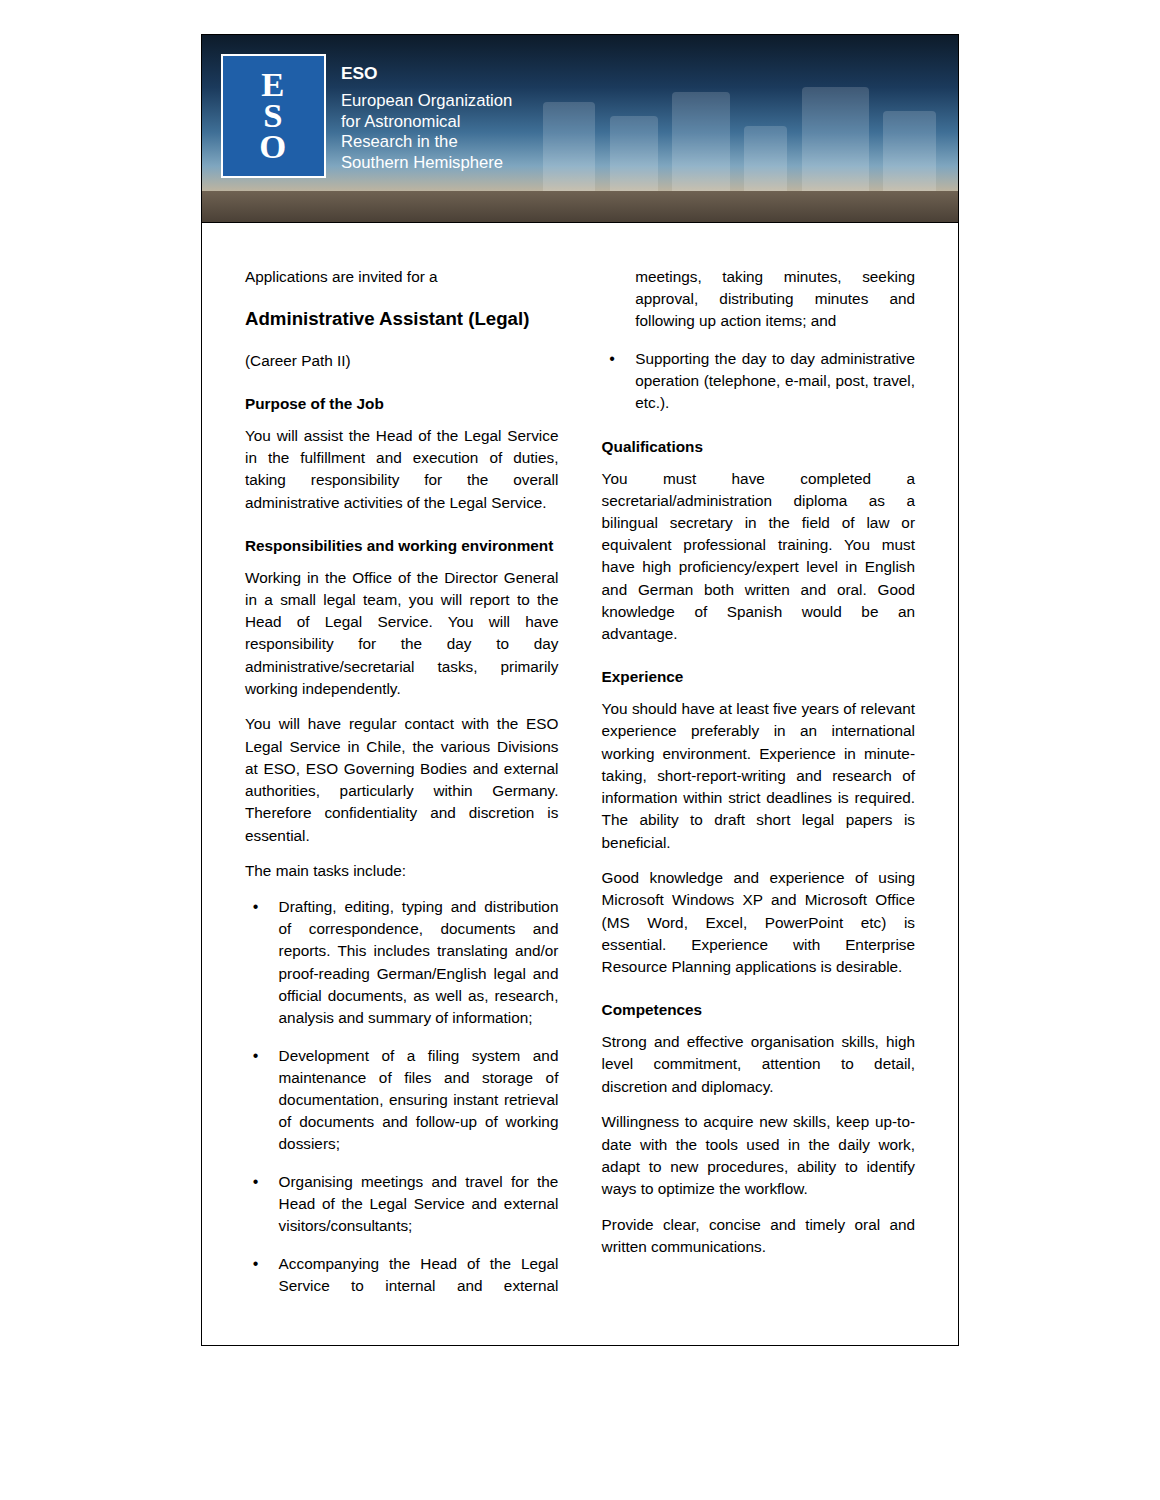E
S
O
ESO European Organization
for Astronomical
Research in the
Southern Hemisphere
Applications are invited for a
Administrative Assistant (Legal)
(Career Path II)
Purpose of the Job
You will assist the Head of the Legal Service in the fulfillment and execution of duties, taking responsibility for the overall administrative activities of the Legal Service.
Responsibilities and working environment
Working in the Office of the Director General in a small legal team, you will report to the Head of Legal Service. You will have responsibility for the day to day administrative/secretarial tasks, primarily working independently.
You will have regular contact with the ESO Legal Service in Chile, the various Divisions at ESO, ESO Governing Bodies and external authorities, particularly within Germany. Therefore confidentiality and discretion is essential.
The main tasks include:
Drafting, editing, typing and distribution of correspondence, documents and reports. This includes translating and/or proof-reading German/English legal and official documents, as well as, research, analysis and summary of information;
Development of a filing system and maintenance of files and storage of documentation, ensuring instant retrieval of documents and follow-up of working dossiers;
Organising meetings and travel for the Head of the Legal Service and external visitors/consultants;
Accompanying the Head of the Legal Service to internal and external meetings, taking minutes, seeking approval, distributing minutes and following up action items; and
Supporting the day to day administrative operation (telephone, e-mail, post, travel, etc.).
Qualifications
You must have completed a secretarial/administration diploma as a bilingual secretary in the field of law or equivalent professional training. You must have high proficiency/expert level in English and German both written and oral. Good knowledge of Spanish would be an advantage.
Experience
You should have at least five years of relevant experience preferably in an international working environment. Experience in minute-taking, short-report-writing and research of information within strict deadlines is required. The ability to draft short legal papers is beneficial.
Good knowledge and experience of using Microsoft Windows XP and Microsoft Office (MS Word, Excel, PowerPoint etc) is essential. Experience with Enterprise Resource Planning applications is desirable.
Competences
Strong and effective organisation skills, high level commitment, attention to detail, discretion and diplomacy.
Willingness to acquire new skills, keep up-to-date with the tools used in the daily work, adapt to new procedures, ability to identify ways to optimize the workflow.
Provide clear, concise and timely oral and written communications.